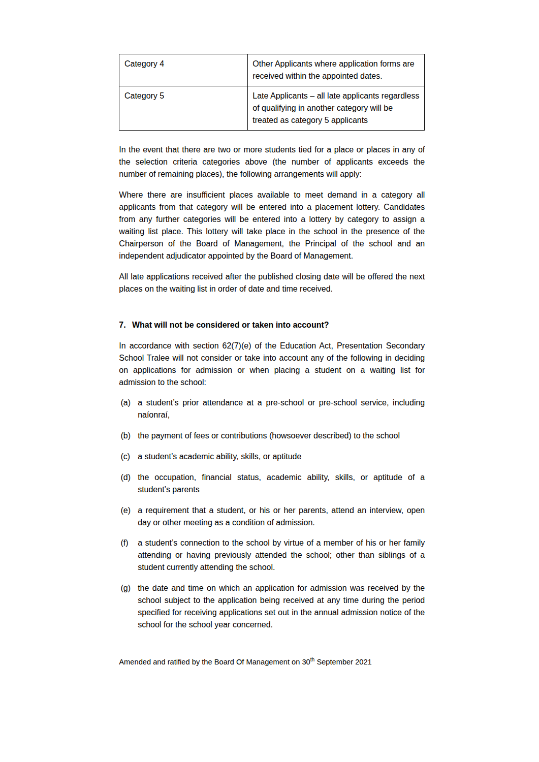| Category 4 | Other Applicants where application forms are received within the appointed dates. |
| Category 5 | Late Applicants – all late applicants regardless of qualifying in another category will be treated as category 5 applicants |
In the event that there are two or more students tied for a place or places in any of the selection criteria categories above (the number of applicants exceeds the number of remaining places), the following arrangements will apply:
Where there are insufficient places available to meet demand in a category all applicants from that category will be entered into a placement lottery. Candidates from any further categories will be entered into a lottery by category to assign a waiting list place. This lottery will take place in the school in the presence of the Chairperson of the Board of Management, the Principal of the school and an independent adjudicator appointed by the Board of Management.
All late applications received after the published closing date will be offered the next places on the waiting list in order of date and time received.
7. What will not be considered or taken into account?
In accordance with section 62(7)(e) of the Education Act, Presentation Secondary School Tralee will not consider or take into account any of the following in deciding on applications for admission or when placing a student on a waiting list for admission to the school:
(a) a student’s prior attendance at a pre-school or pre-school service, including naíonraí,
(b) the payment of fees or contributions (howsoever described) to the school
(c) a student’s academic ability, skills, or aptitude
(d) the occupation, financial status, academic ability, skills, or aptitude of a student’s parents
(e) a requirement that a student, or his or her parents, attend an interview, open day or other meeting as a condition of admission.
(f) a student’s connection to the school by virtue of a member of his or her family attending or having previously attended the school; other than siblings of a student currently attending the school.
(g) the date and time on which an application for admission was received by the school subject to the application being received at any time during the period specified for receiving applications set out in the annual admission notice of the school for the school year concerned.
Amended and ratified by the Board Of Management on 30th September 2021